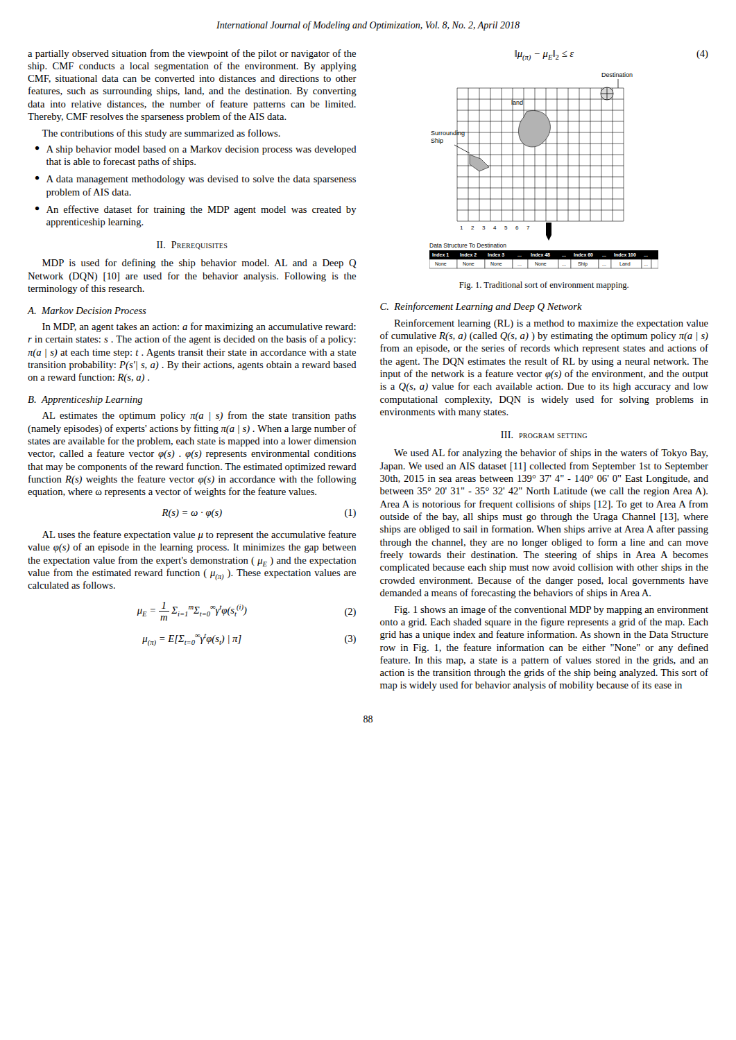International Journal of Modeling and Optimization, Vol. 8, No. 2, April 2018
a partially observed situation from the viewpoint of the pilot or navigator of the ship. CMF conducts a local segmentation of the environment. By applying CMF, situational data can be converted into distances and directions to other features, such as surrounding ships, land, and the destination. By converting data into relative distances, the number of feature patterns can be limited. Thereby, CMF resolves the sparseness problem of the AIS data.
The contributions of this study are summarized as follows.
A ship behavior model based on a Markov decision process was developed that is able to forecast paths of ships.
A data management methodology was devised to solve the data sparseness problem of AIS data.
An effective dataset for training the MDP agent model was created by apprenticeship learning.
II. Prerequisites
MDP is used for defining the ship behavior model. AL and a Deep Q Network (DQN) [10] are used for the behavior analysis. Following is the terminology of this research.
A. Markov Decision Process
In MDP, an agent takes an action: a for maximizing an accumulative reward: r in certain states: s . The action of the agent is decided on the basis of a policy: π(a | s) at each time step: t . Agents transit their state in accordance with a state transition probability: P(s'| s, a) . By their actions, agents obtain a reward based on a reward function: R(s, a) .
B. Apprenticeship Learning
AL estimates the optimum policy π(a | s) from the state transition paths (namely episodes) of experts' actions by fitting π(a | s) . When a large number of states are available for the problem, each state is mapped into a lower dimension vector, called a feature vector φ(s) . φ(s) represents environmental conditions that may be components of the reward function. The estimated optimized reward function R(s) weights the feature vector φ(s) in accordance with the following equation, where ω represents a vector of weights for the feature values.
R(s) = ω · φ(s)
(1)
AL uses the feature expectation value μ to represent the accumulative feature value φ(s) of an episode in the learning process. It minimizes the gap between the expectation value from the expert's demonstration ( μE ) and the expectation value from the estimated reward function ( μ(π) ). These expectation values are calculated as follows.
μE = 1 m Σi=1mΣt=0∞γtφ(st(i))
(2)
μ(π) = E[Σt=0∞γtφ(st) | π]
(3)
‖μ(π) − μE‖2 ≤ ε
(4)
Destination land Surrounding Ship 1 2 3 4 5 6 7 Data Structure To Destination Index 1 Index 2 Index 3 ... Index 48 ... Index 60 ... Index 100 ... None None None ... None ... Ship ... Land ...
Fig. 1. Traditional sort of environment mapping.
C. Reinforcement Learning and Deep Q Network
Reinforcement learning (RL) is a method to maximize the expectation value of cumulative R(s, a) (called Q(s, a) ) by estimating the optimum policy π(a | s) from an episode, or the series of records which represent states and actions of the agent. The DQN estimates the result of RL by using a neural network. The input of the network is a feature vector φ(s) of the environment, and the output is a Q(s, a) value for each available action. Due to its high accuracy and low computational complexity, DQN is widely used for solving problems in environments with many states.
III. program setting
We used AL for analyzing the behavior of ships in the waters of Tokyo Bay, Japan. We used an AIS dataset [11] collected from September 1st to September 30th, 2015 in sea areas between 139° 37' 4" - 140° 06' 0" East Longitude, and between 35° 20' 31" - 35° 32' 42" North Latitude (we call the region Area A). Area A is notorious for frequent collisions of ships [12]. To get to Area A from outside of the bay, all ships must go through the Uraga Channel [13], where ships are obliged to sail in formation. When ships arrive at Area A after passing through the channel, they are no longer obliged to form a line and can move freely towards their destination. The steering of ships in Area A becomes complicated because each ship must now avoid collision with other ships in the crowded environment. Because of the danger posed, local governments have demanded a means of forecasting the behaviors of ships in Area A.
Fig. 1 shows an image of the conventional MDP by mapping an environment onto a grid. Each shaded square in the figure represents a grid of the map. Each grid has a unique index and feature information. As shown in the Data Structure row in Fig. 1, the feature information can be either "None" or any defined feature. In this map, a state is a pattern of values stored in the grids, and an action is the transition through the grids of the ship being analyzed. This sort of map is widely used for behavior analysis of mobility because of its ease in
88